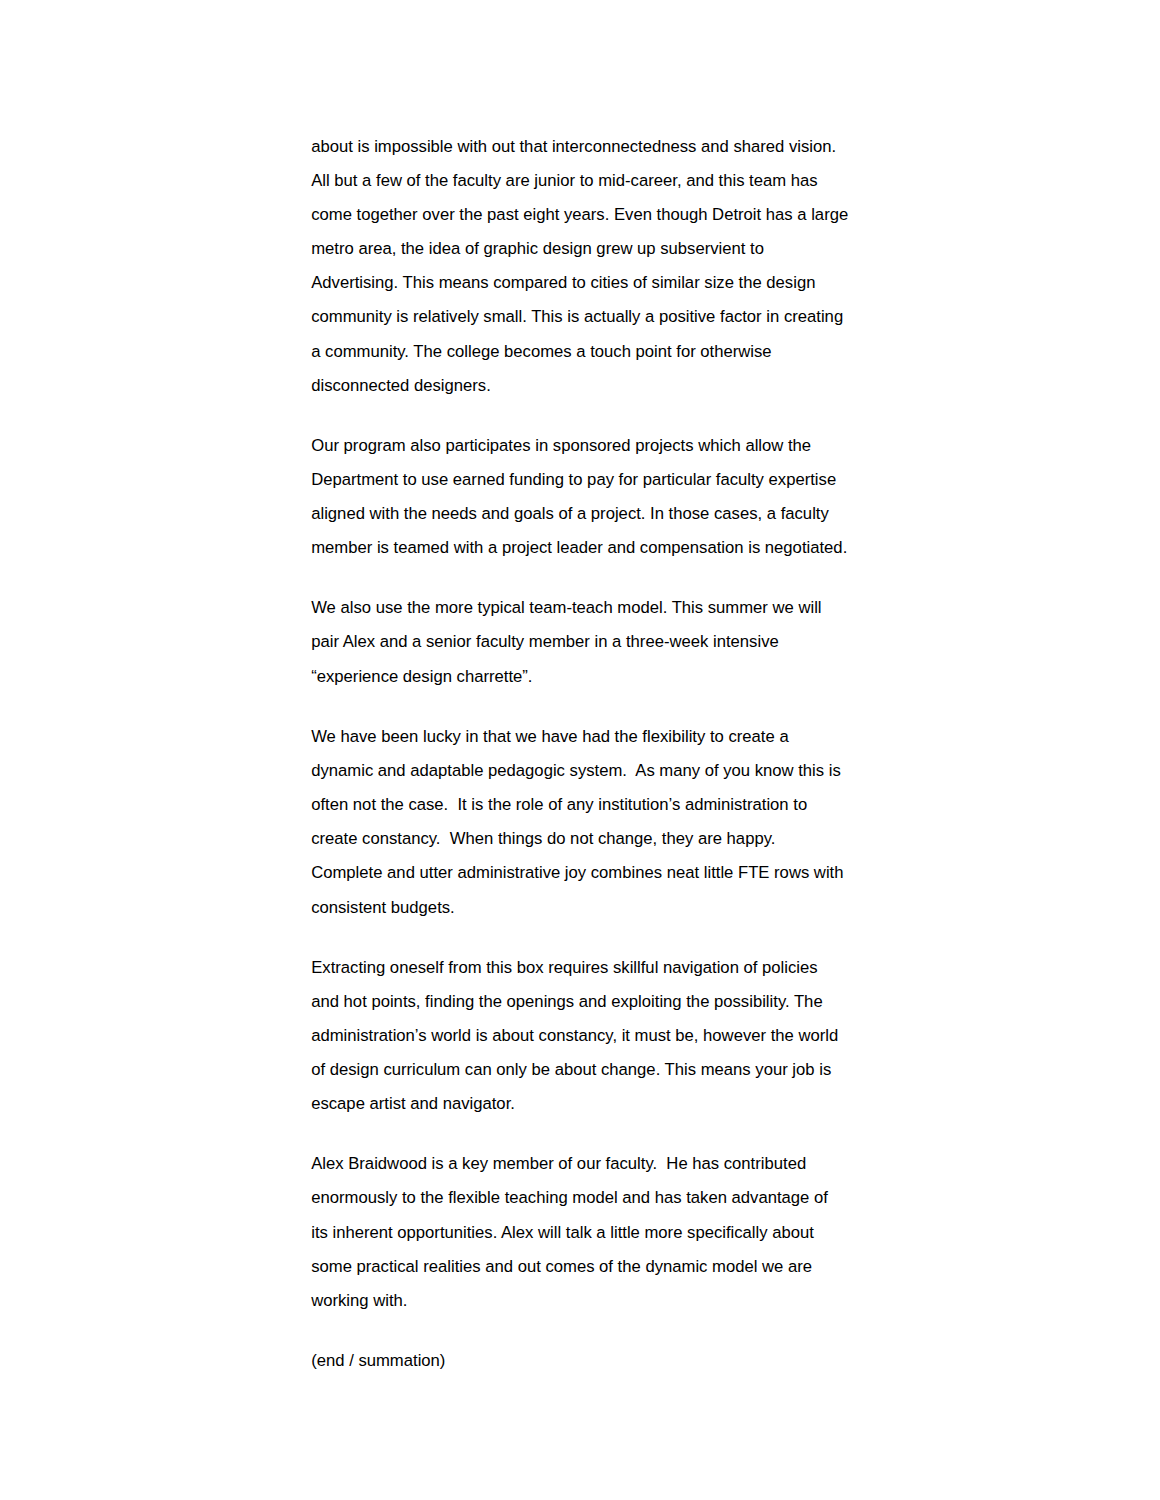about is impossible with out that interconnectedness and shared vision. All but a few of the faculty are junior to mid-career, and this team has come together over the past eight years. Even though Detroit has a large metro area, the idea of graphic design grew up subservient to Advertising. This means compared to cities of similar size the design community is relatively small. This is actually a positive factor in creating a community. The college becomes a touch point for otherwise disconnected designers.
Our program also participates in sponsored projects which allow the Department to use earned funding to pay for particular faculty expertise aligned with the needs and goals of a project. In those cases, a faculty member is teamed with a project leader and compensation is negotiated.
We also use the more typical team-teach model. This summer we will pair Alex and a senior faculty member in a three-week intensive “experience design charrette”.
We have been lucky in that we have had the flexibility to create a dynamic and adaptable pedagogic system. As many of you know this is often not the case. It is the role of any institution’s administration to create constancy. When things do not change, they are happy. Complete and utter administrative joy combines neat little FTE rows with consistent budgets.
Extracting oneself from this box requires skillful navigation of policies and hot points, finding the openings and exploiting the possibility. The administration’s world is about constancy, it must be, however the world of design curriculum can only be about change. This means your job is escape artist and navigator.
Alex Braidwood is a key member of our faculty. He has contributed enormously to the flexible teaching model and has taken advantage of its inherent opportunities. Alex will talk a little more specifically about some practical realities and out comes of the dynamic model we are working with.
(end / summation)